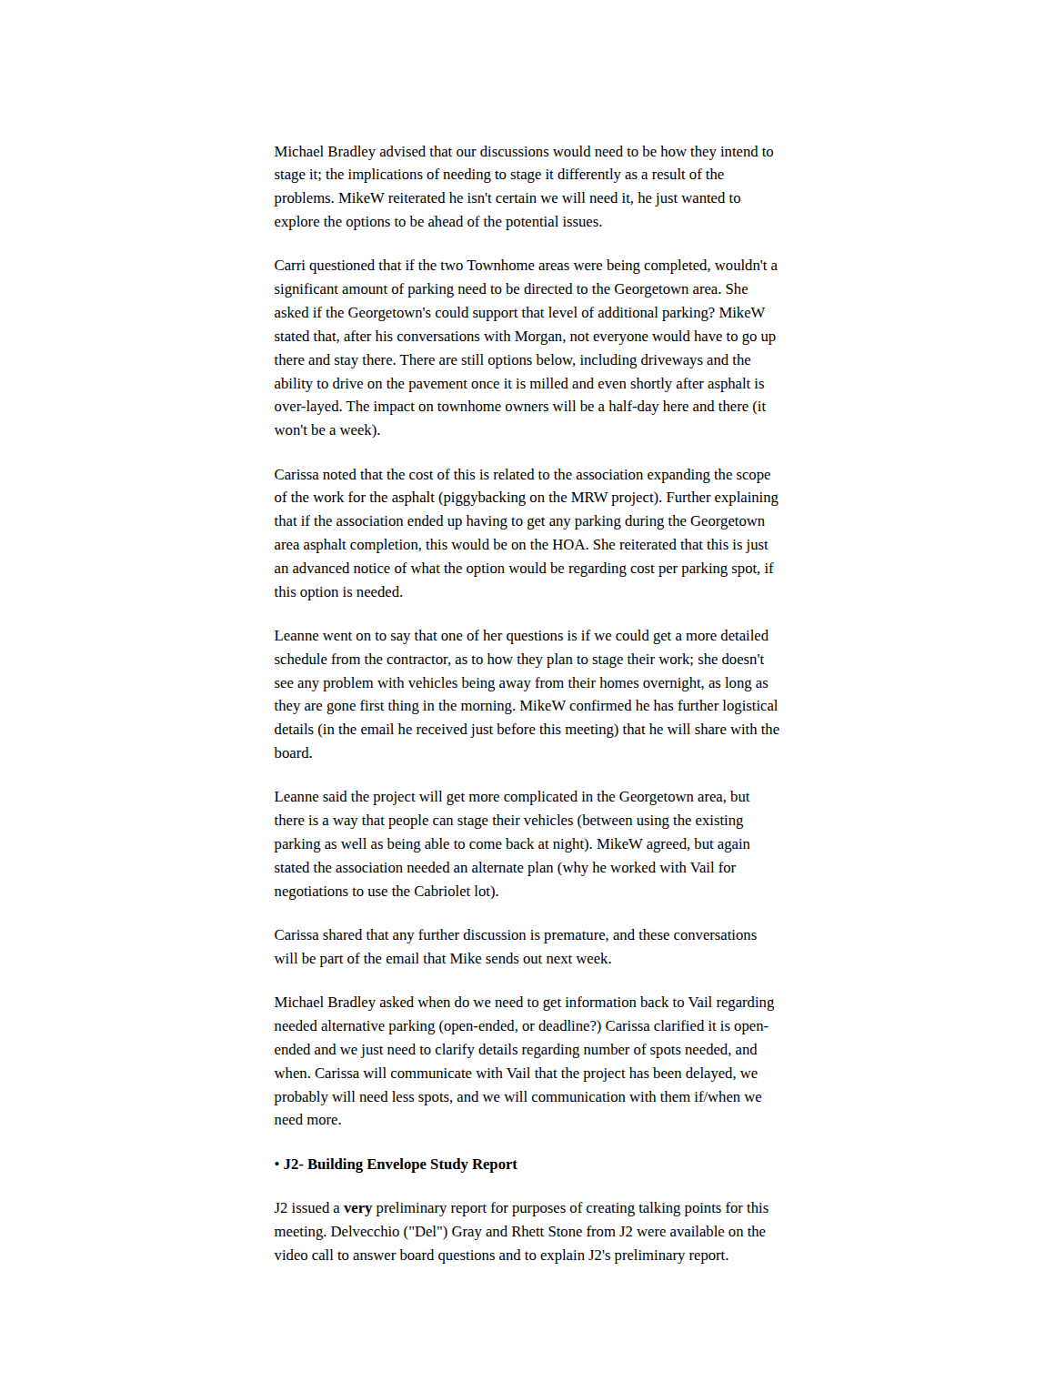Michael Bradley advised that our discussions would need to be how they intend to stage it; the implications of needing to stage it differently as a result of the problems. MikeW reiterated he isn't certain we will need it, he just wanted to explore the options to be ahead of the potential issues.
Carri questioned that if the two Townhome areas were being completed, wouldn't a significant amount of parking need to be directed to the Georgetown area. She asked if the Georgetown's could support that level of additional parking? MikeW stated that, after his conversations with Morgan, not everyone would have to go up there and stay there. There are still options below, including driveways and the ability to drive on the pavement once it is milled and even shortly after asphalt is over-layed. The impact on townhome owners will be a half-day here and there (it won't be a week).
Carissa noted that the cost of this is related to the association expanding the scope of the work for the asphalt (piggybacking on the MRW project). Further explaining that if the association ended up having to get any parking during the Georgetown area asphalt completion, this would be on the HOA. She reiterated that this is just an advanced notice of what the option would be regarding cost per parking spot, if this option is needed.
Leanne went on to say that one of her questions is if we could get a more detailed schedule from the contractor, as to how they plan to stage their work; she doesn't see any problem with vehicles being away from their homes overnight, as long as they are gone first thing in the morning. MikeW confirmed he has further logistical details (in the email he received just before this meeting) that he will share with the board.
Leanne said the project will get more complicated in the Georgetown area, but there is a way that people can stage their vehicles (between using the existing parking as well as being able to come back at night). MikeW agreed, but again stated the association needed an alternate plan (why he worked with Vail for negotiations to use the Cabriolet lot).
Carissa shared that any further discussion is premature, and these conversations will be part of the email that Mike sends out next week.
Michael Bradley asked when do we need to get information back to Vail regarding needed alternative parking (open-ended, or deadline?) Carissa clarified it is open-ended and we just need to clarify details regarding number of spots needed, and when. Carissa will communicate with Vail that the project has been delayed, we probably will need less spots, and we will communication with them if/when we need more.
• J2- Building Envelope Study Report
J2 issued a very preliminary report for purposes of creating talking points for this meeting. Delvecchio ("Del") Gray and Rhett Stone from J2 were available on the video call to answer board questions and to explain J2's preliminary report.